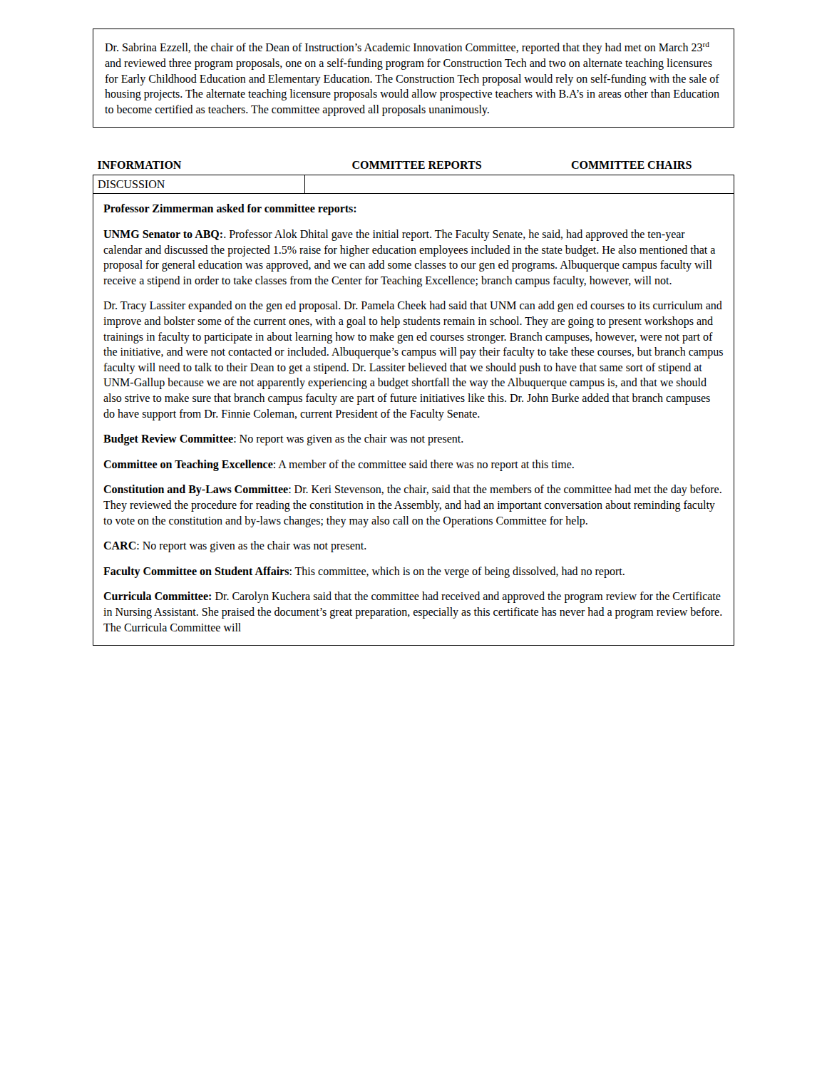Dr. Sabrina Ezzell, the chair of the Dean of Instruction’s Academic Innovation Committee, reported that they had met on March 23rd and reviewed three program proposals, one on a self-funding program for Construction Tech and two on alternate teaching licensures for Early Childhood Education and Elementary Education. The Construction Tech proposal would rely on self-funding with the sale of housing projects. The alternate teaching licensure proposals would allow prospective teachers with B.A’s in areas other than Education to become certified as teachers. The committee approved all proposals unanimously.
| INFORMATION | COMMITTEE REPORTS | COMMITTEE CHAIRS |
| DISCUSSION | |
Professor Zimmerman asked for committee reports:
UNMG Senator to ABQ:. Professor Alok Dhital gave the initial report. The Faculty Senate, he said, had approved the ten-year calendar and discussed the projected 1.5% raise for higher education employees included in the state budget. He also mentioned that a proposal for general education was approved, and we can add some classes to our gen ed programs. Albuquerque campus faculty will receive a stipend in order to take classes from the Center for Teaching Excellence; branch campus faculty, however, will not.
Dr. Tracy Lassiter expanded on the gen ed proposal. Dr. Pamela Cheek had said that UNM can add gen ed courses to its curriculum and improve and bolster some of the current ones, with a goal to help students remain in school. They are going to present workshops and trainings in faculty to participate in about learning how to make gen ed courses stronger. Branch campuses, however, were not part of the initiative, and were not contacted or included. Albuquerque’s campus will pay their faculty to take these courses, but branch campus faculty will need to talk to their Dean to get a stipend. Dr. Lassiter believed that we should push to have that same sort of stipend at UNM-Gallup because we are not apparently experiencing a budget shortfall the way the Albuquerque campus is, and that we should also strive to make sure that branch campus faculty are part of future initiatives like this. Dr. John Burke added that branch campuses do have support from Dr. Finnie Coleman, current President of the Faculty Senate.
Budget Review Committee: No report was given as the chair was not present.
Committee on Teaching Excellence: A member of the committee said there was no report at this time.
Constitution and By-Laws Committee: Dr. Keri Stevenson, the chair, said that the members of the committee had met the day before. They reviewed the procedure for reading the constitution in the Assembly, and had an important conversation about reminding faculty to vote on the constitution and by-laws changes; they may also call on the Operations Committee for help.
CARC: No report was given as the chair was not present.
Faculty Committee on Student Affairs: This committee, which is on the verge of being dissolved, had no report.
Curricula Committee: Dr. Carolyn Kuchera said that the committee had received and approved the program review for the Certificate in Nursing Assistant. She praised the document’s great preparation, especially as this certificate has never had a program review before. The Curricula Committee will